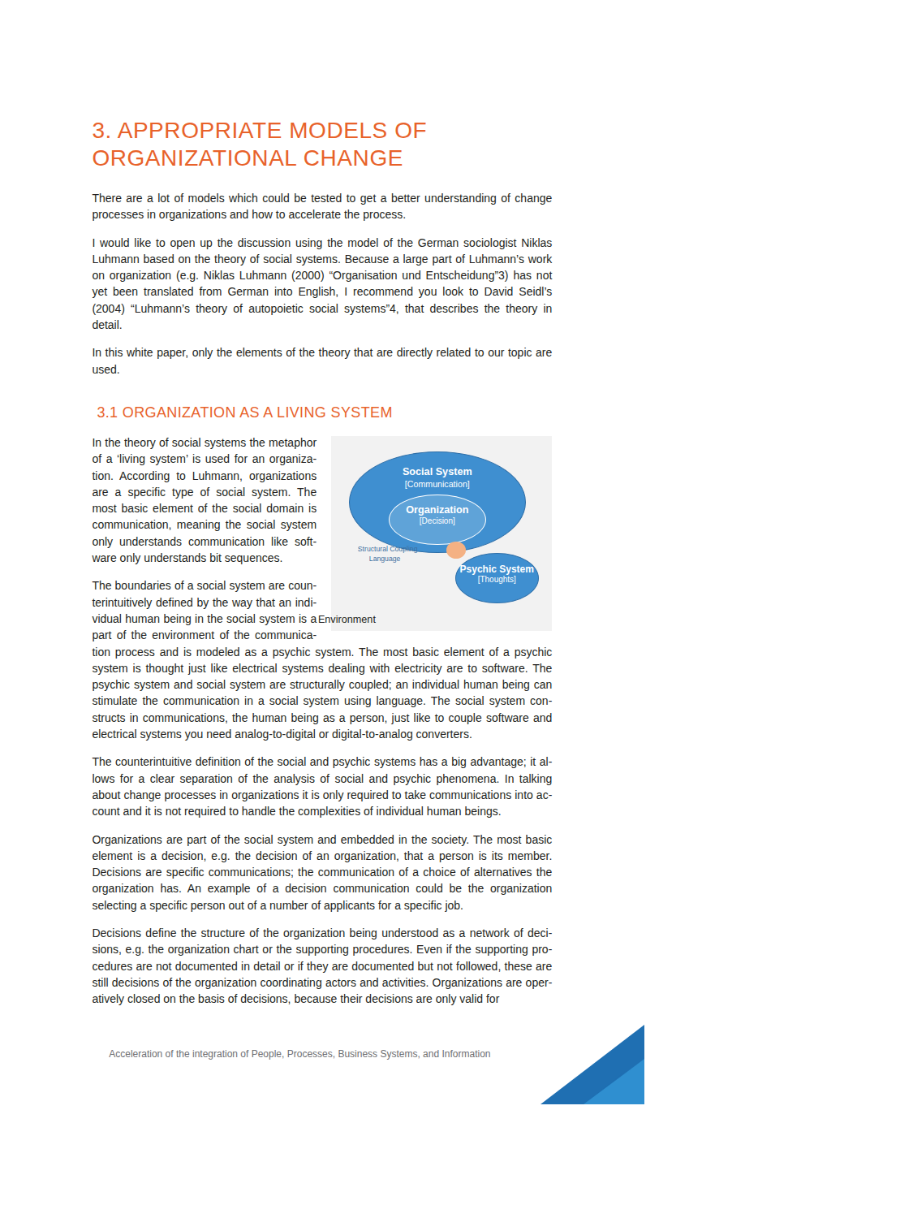3. Appropriate models of organization​al change
There are a lot of models which could be tested to get a better understanding of change processes in organizations and how to accelerate the process.
I would like to open up the discussion using the model of the German sociologist Niklas Luhmann based on the theory of social systems. Because a large part of Luhmann’s work on organization (e.g. Niklas Luhmann (2000) “Organisation und Entscheidung”3) has not yet been translated from German into English, I recommend you look to David Seidl’s (2004) “Luhmann’s theory of autopoietic social systems”4, that describes the theory in detail.
In this white paper, only the elements of the theory that are directly related to our topic are used.
3.1 Organization as a living system
Social System[Communication]
Organization[Decision]
Structural CouplingLanguage
Psychic System[Thoughts]
Environment
In the theory of social systems the metaphor of a ‘living system’ is used for an organiza­tion. According to Luhmann, organizations are a specific type of social system. The most basic element of the social domain is communication, meaning the social system only understands communication like soft­ware only understands bit sequences.
The boundaries of a social system are coun­terintuitively defined by the way that an individual human being in the social system is a part of the environment of the communication process and is modeled as a psychic system. The most basic element of a psychic system is thought just like electrical systems dealing with electricity are to software. The psychic system and social system are structural­ly coupled; an individual human being can stimulate the communication in a social system using language. The social system constructs in communications, the human being as a person, just like to couple software and electrical systems you need analog-to-digital or digital-to-analog converters.
The counterintuitive definition of the social and psychic systems has a big advantage; it allows for a clear separation of the analysis of social and psychic phenomena. In talking about change processes in organizations it is only required to take communications into account and it is not required to handle the complexities of individual human beings.
Organizations are part of the social system and embedded in the society. The most basic element is a decision, e.g. the decision of an organization, that a person is its member. Decisions are specific communications; the communication of a choice of alternatives the organization has. An example of a decision communication could be the organization select­ing a specific person out of a number of applicants for a specific job.
Decisions define the structure of the organization being understood as a network of decisions, e.g. the organization chart or the supporting procedures. Even if the support­ing procedures are not documented in detail or if they are documented but not followed, these are still decisions of the organization coordinating actors and activities. Organizations are operatively closed on the basis of decisions, because their decisions are only valid for
Acceleration of the integration of People, Processes, Business Systems, and Information
4